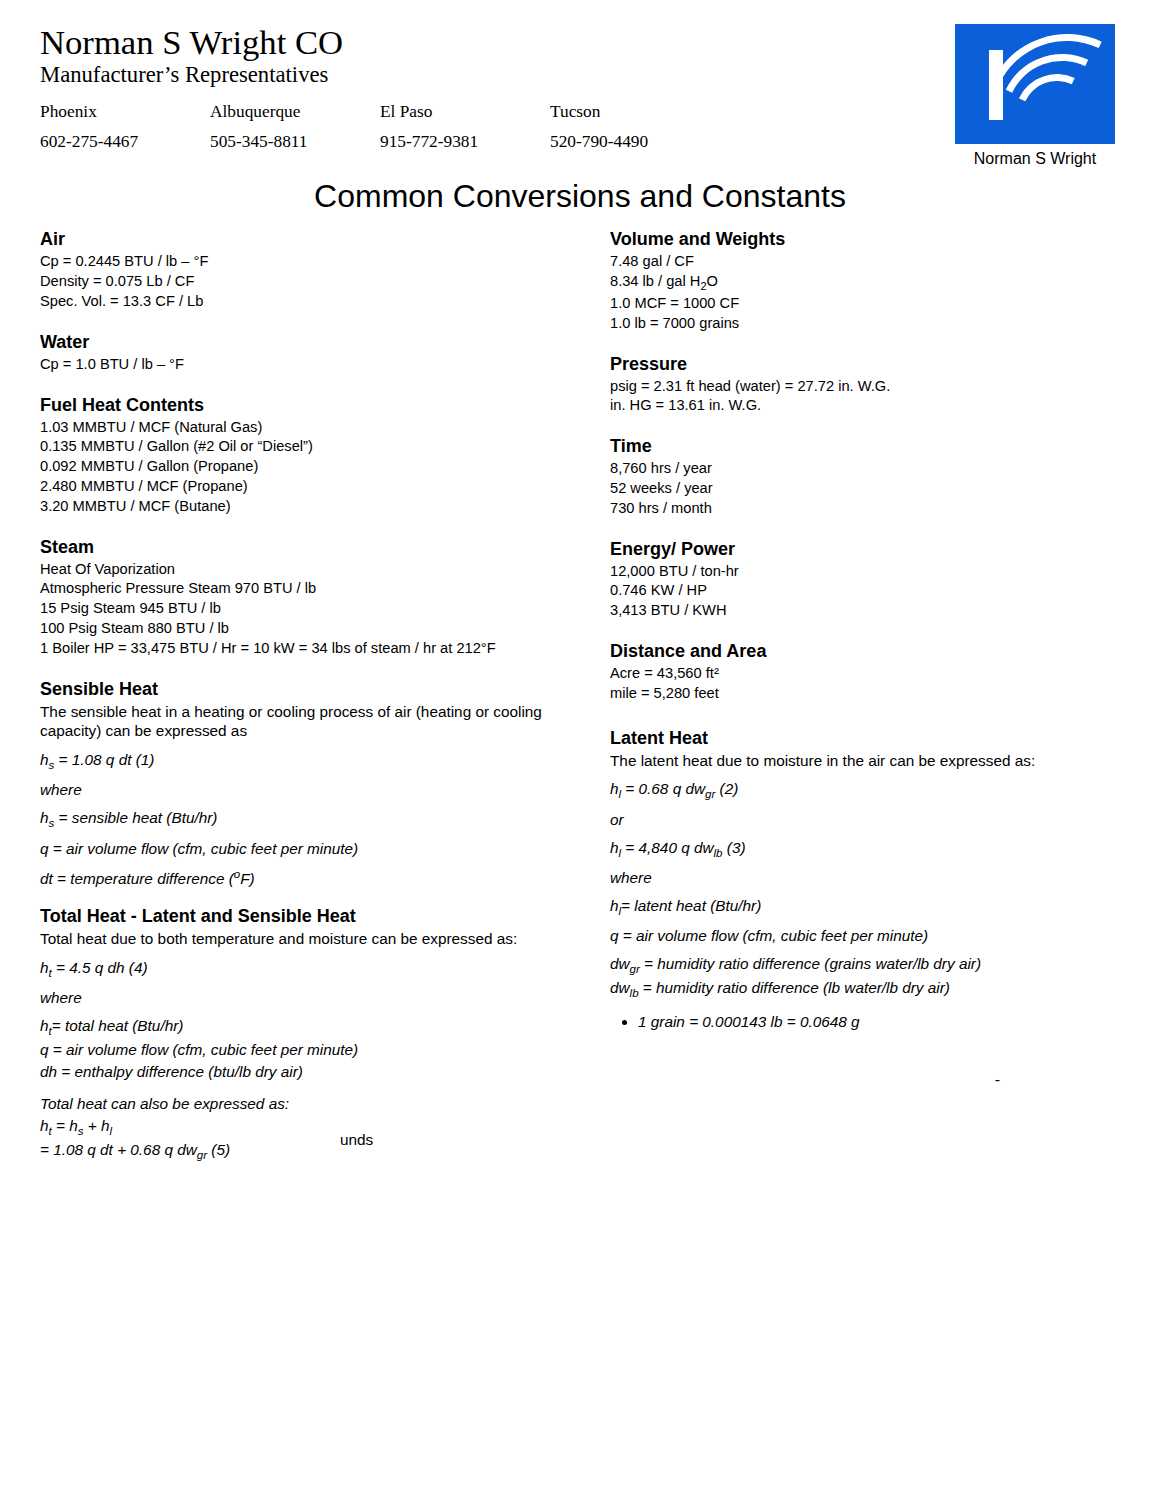Norman S Wright CO
Manufacturer’s Representatives
Phoenix 602-275-4467
Albuquerque 505-345-8811
El Paso 915-772-9381
Tucson 520-790-4490
Norman S Wright
Common Conversions and Constants
Air
Cp = 0.2445 BTU / lb – °F
Density = 0.075 Lb / CF
Spec. Vol. = 13.3 CF / Lb
Water
Cp = 1.0 BTU / lb – °F
Fuel Heat Contents
1.03 MMBTU / MCF (Natural Gas)
0.135 MMBTU / Gallon (#2 Oil or “Diesel”)
0.092 MMBTU / Gallon (Propane)
2.480 MMBTU / MCF (Propane)
3.20 MMBTU / MCF (Butane)
Steam
Heat Of Vaporization
Atmospheric Pressure Steam 970 BTU / lb
15 Psig Steam 945 BTU / lb
100 Psig Steam 880 BTU / lb
1 Boiler HP = 33,475 BTU / Hr = 10 kW = 34 lbs of steam / hr at 212°F
Sensible Heat
The sensible heat in a heating or cooling process of air (heating or cooling capacity) can be expressed as
hs = 1.08 q dt (1)
where
hs = sensible heat (Btu/hr)
q = air volume flow (cfm, cubic feet per minute)
dt = temperature difference (oF)
Total Heat - Latent and Sensible Heat
Total heat due to both temperature and moisture can be expressed as:
ht = 4.5 q dh (4)
where
ht= total heat (Btu/hr)
q = air volume flow (cfm, cubic feet per minute)
dh = enthalpy difference (btu/lb dry air)
Total heat can also be expressed as:
ht = hs + hl
= 1.08 q dt + 0.68 q dwgr (5)
unds
Volume and Weights
7.48 gal / CF
8.34 lb / gal H2O
1.0 MCF = 1000 CF
1.0 lb = 7000 grains
Pressure
psig = 2.31 ft head (water) = 27.72 in. W.G.
in. HG = 13.61 in. W.G.
Time
8,760 hrs / year
52 weeks / year
730 hrs / month
Energy/ Power
12,000 BTU / ton-hr
0.746 KW / HP
3,413 BTU / KWH
Distance and Area
Acre = 43,560 ft²
mile = 5,280 feet
Latent Heat
The latent heat due to moisture in the air can be expressed as:
hl = 0.68 q dwgr (2)
or
hl = 4,840 q dwlb (3)
where
hl= latent heat (Btu/hr)
q = air volume flow (cfm, cubic feet per minute)
dwgr = humidity ratio difference (grains water/lb dry air)
dwlb = humidity ratio difference (lb water/lb dry air)
1 grain = 0.000143 lb = 0.0648 g
-